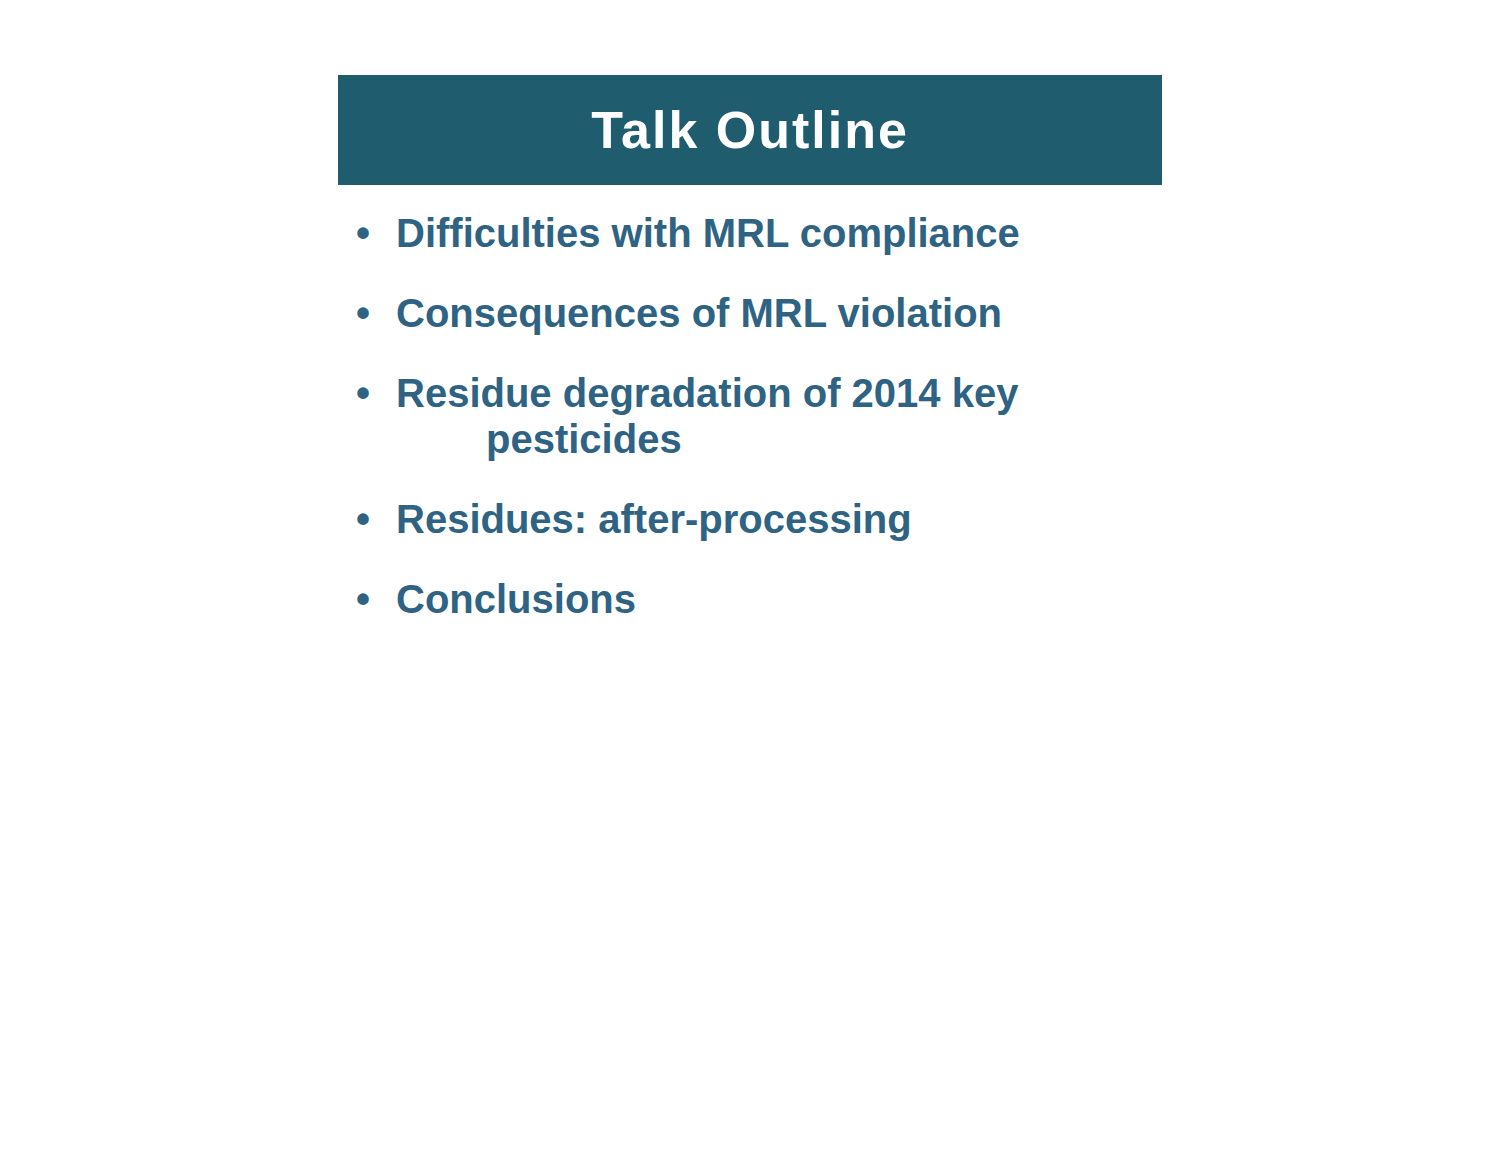Talk Outline
Difficulties with MRL compliance
Consequences of MRL violation
Residue degradation of 2014 keypesticides
Residues: after-processing
Conclusions